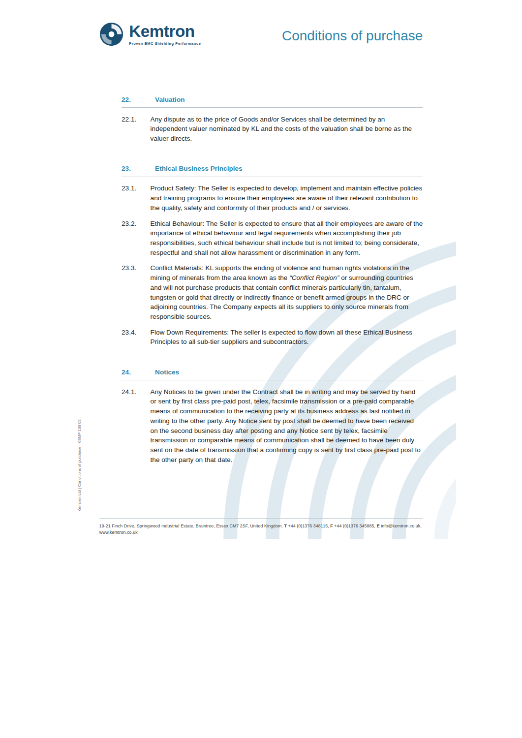Kemtron
Proven EMC Shielding Performance
Conditions of purchase
22. Valuation
22.1. Any dispute as to the price of Goods and/or Services shall be determined by an independent valuer nominated by KL and the costs of the valuation shall be borne as the valuer directs.
23. Ethical Business Principles
23.1. Product Safety: The Seller is expected to develop, implement and maintain effective policies and training programs to ensure their employees are aware of their relevant contribution to the quality, safety and conformity of their products and / or services.
23.2. Ethical Behaviour: The Seller is expected to ensure that all their employees are aware of the importance of ethical behaviour and legal requirements when accomplishing their job responsibilities, such ethical behaviour shall include but is not limited to; being considerate, respectful and shall not allow harassment or discrimination in any form.
23.3. Conflict Materials: KL supports the ending of violence and human rights violations in the mining of minerals from the area known as the “Conflict Region” or surrounding countries and will not purchase products that contain conflict minerals particularly tin, tantalum, tungsten or gold that directly or indirectly finance or benefit armed groups in the DRC or adjoining countries. The Company expects all its suppliers to only source minerals from responsible sources.
23.4. Flow Down Requirements: The seller is expected to flow down all these Ethical Business Principles to all sub-tier suppliers and subcontractors.
24. Notices
24.1. Any Notices to be given under the Contract shall be in writing and may be served by hand or sent by first class pre-paid post, telex, facsimile transmission or a pre-paid comparable means of communication to the receiving party at its business address as last notified in writing to the other party. Any Notice sent by post shall be deemed to have been received on the second business day after posting and any Notice sent by telex, facsimile transmission or comparable means of communication shall be deemed to have been duly sent on the date of transmission that a confirming copy is sent by first class pre-paid post to the other party on that date.
Kemtron Ltd | Conditions of purchase | KEMF 109 02
19-21 Finch Drive, Springwood Industrial Estate, Braintree, Essex CM7 2SF, United Kingdom. T +44 (0)1376 348115, F +44 (0)1376 345885, E info@kemtron.co.uk, www.kemtron.co.uk